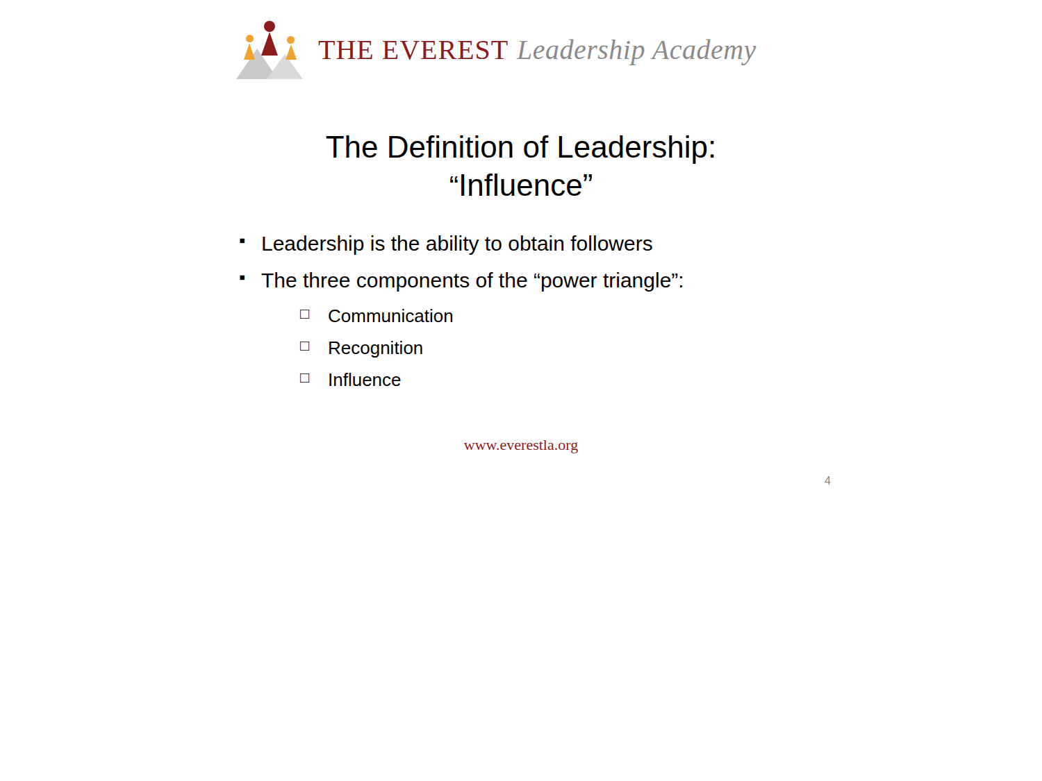THE EVEREST Leadership Academy
The Definition of Leadership:
“Influence”
Leadership is the ability to obtain followers
The three components of the “power triangle”:
Communication
Recognition
Influence
www.everestla.org
4